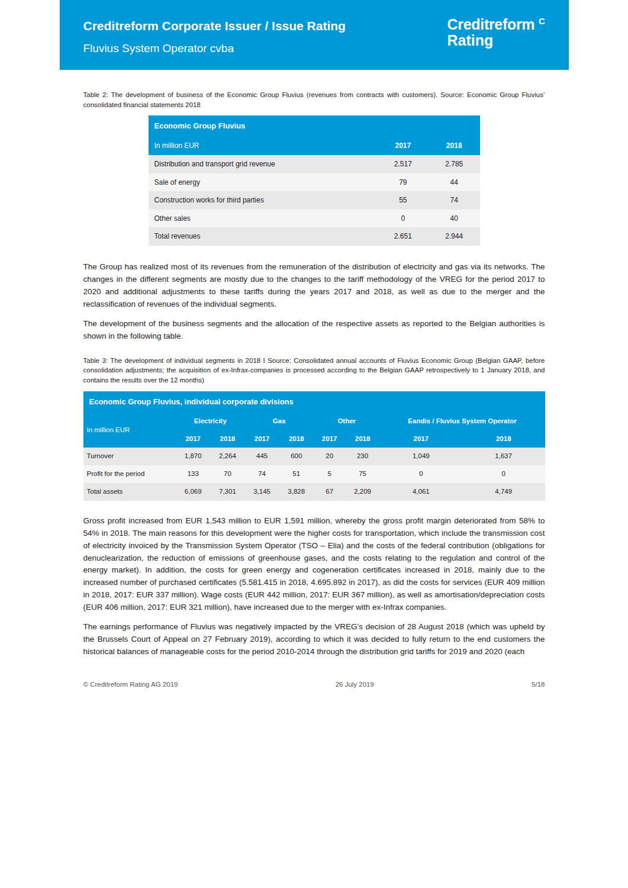Creditreform Corporate Issuer / Issue Rating
Fluvius System Operator cvba
Creditreform C
Rating
Table 2: The development of business of the Economic Group Fluvius (revenues from contracts with customers). Source: Economic Group Fluvius’ consolidated financial statements 2018
| Economic Group Fluvius |
| --- |
| In million EUR | 2017 | 2018 |
| Distribution and transport grid revenue | 2.517 | 2.785 |
| Sale of energy | 79 | 44 |
| Construction works for third parties | 55 | 74 |
| Other sales | 0 | 40 |
| Total revenues | 2.651 | 2.944 |
The Group has realized most of its revenues from the remuneration of the distribution of electricity and gas via its networks. The changes in the different segments are mostly due to the changes to the tariff methodology of the VREG for the period 2017 to 2020 and additional adjustments to these tariffs during the years 2017 and 2018, as well as due to the merger and the reclassification of revenues of the individual segments.
The development of the business segments and the allocation of the respective assets as reported to the Belgian authorities is shown in the following table.
Table 3: The development of individual segments in 2018 I Source: Consolidated annual accounts of Fluvius Economic Group (Belgian GAAP, before consolidation adjustments; the acquisition of ex-Infrax-companies is processed according to the Belgian GAAP retrospectively to 1 January 2018, and contains the results over the 12 months)
| Economic Group Fluvius, individual corporate divisions |
| --- |
| In million EUR | Electricity | Gas | Other | Eandis / Fluvius System Operator |
| 2017 | 2018 | 2017 | 2018 | 2017 | 2018 | 2017 | 2018 |
| Turnover | 1,870 | 2,264 | 445 | 600 | 20 | 230 | 1,049 | 1,637 |
| Profit for the period | 133 | 70 | 74 | 51 | 5 | 75 | 0 | 0 |
| Total assets | 6,069 | 7,301 | 3,145 | 3,828 | 67 | 2,209 | 4,061 | 4,749 |
Gross profit increased from EUR 1,543 million to EUR 1,591 million, whereby the gross profit margin deteriorated from 58% to 54% in 2018. The main reasons for this development were the higher costs for transportation, which include the transmission cost of electricity invoiced by the Transmission System Operator (TSO – Elia) and the costs of the federal contribution (obligations for denuclearization, the reduction of emissions of greenhouse gases, and the costs relating to the regulation and control of the energy market). In addition, the costs for green energy and cogeneration certificates increased in 2018, mainly due to the increased number of purchased certificates (5.581.415 in 2018, 4.695.892 in 2017), as did the costs for services (EUR 409 million in 2018, 2017: EUR 337 million). Wage costs (EUR 442 million, 2017: EUR 367 million), as well as amortisation/depreciation costs (EUR 406 million, 2017: EUR 321 million), have increased due to the merger with ex-Infrax companies.
The earnings performance of Fluvius was negatively impacted by the VREG’s decision of 28 August 2018 (which was upheld by the Brussels Court of Appeal on 27 February 2019), according to which it was decided to fully return to the end customers the historical balances of manageable costs for the period 2010-2014 through the distribution grid tariffs for 2019 and 2020 (each
© Creditreform Rating AG 2019
26 July 2019
5/18